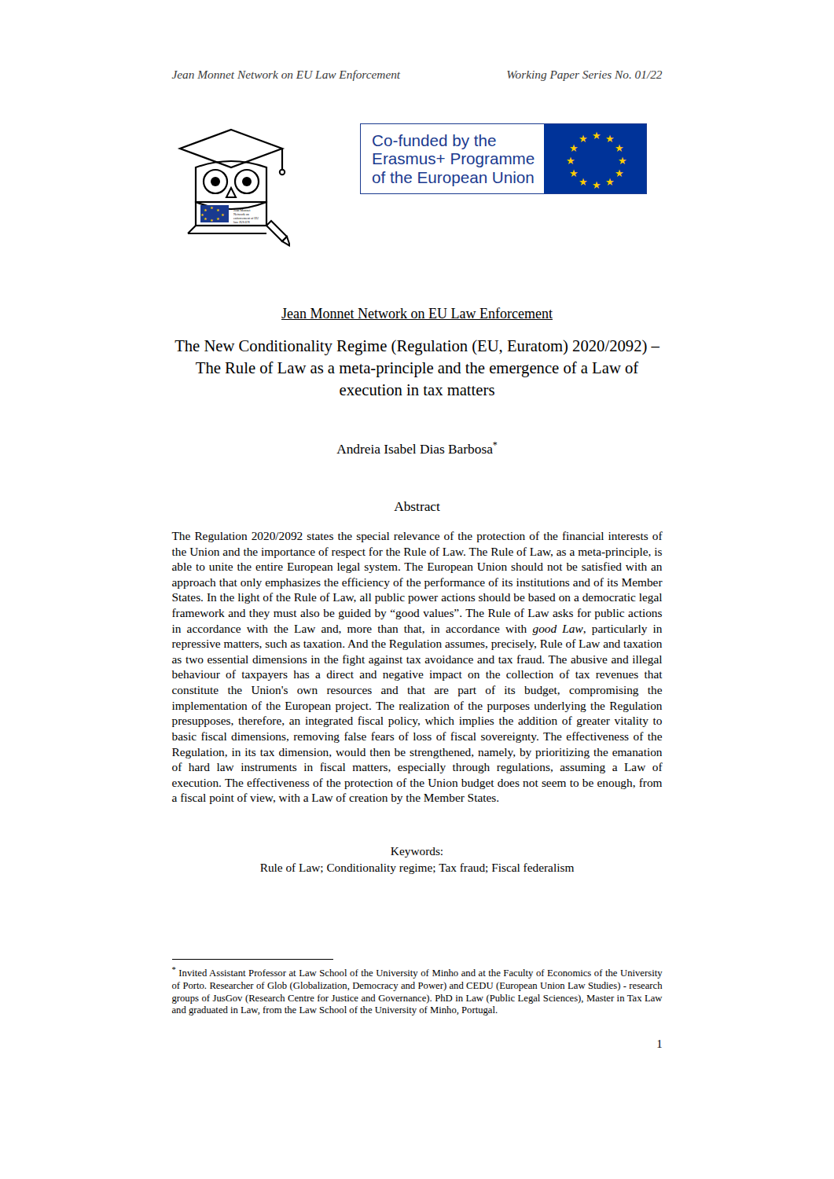Jean Monnet Network on EU Law Enforcement Working Paper Series No. 01/22
★★★ ★★★ ★★ Jean Monnet Network on enforcement of EU law JUS.EN
Co-funded by the
Erasmus+ Programme
of the European Union
★ ★ ★ ★ ★ ★ ★ ★ ★ ★ ★ ★
Jean Monnet Network on EU Law Enforcement
The New Conditionality Regime (Regulation (EU, Euratom) 2020/2092) – The Rule of Law as a meta-principle and the emergence of a Law of execution in tax matters
Andreia Isabel Dias Barbosa*
Abstract
The Regulation 2020/2092 states the special relevance of the protection of the financial interests of the Union and the importance of respect for the Rule of Law. The Rule of Law, as a meta-principle, is able to unite the entire European legal system. The European Union should not be satisfied with an approach that only emphasizes the efficiency of the performance of its institutions and of its Member States. In the light of the Rule of Law, all public power actions should be based on a democratic legal framework and they must also be guided by “good values”. The Rule of Law asks for public actions in accordance with the Law and, more than that, in accordance with good Law, particularly in repressive matters, such as taxation. And the Regulation assumes, precisely, Rule of Law and taxation as two essential dimensions in the fight against tax avoidance and tax fraud. The abusive and illegal behaviour of taxpayers has a direct and negative impact on the collection of tax revenues that constitute the Union's own resources and that are part of its budget, compromising the implementation of the European project. The realization of the purposes underlying the Regulation presupposes, therefore, an integrated fiscal policy, which implies the addition of greater vitality to basic fiscal dimensions, removing false fears of loss of fiscal sovereignty. The effectiveness of the Regulation, in its tax dimension, would then be strengthened, namely, by prioritizing the emanation of hard law instruments in fiscal matters, especially through regulations, assuming a Law of execution. The effectiveness of the protection of the Union budget does not seem to be enough, from a fiscal point of view, with a Law of creation by the Member States.
Keywords:
Rule of Law; Conditionality regime; Tax fraud; Fiscal federalism
* Invited Assistant Professor at Law School of the University of Minho and at the Faculty of Economics of the University of Porto. Researcher of Glob (Globalization, Democracy and Power) and CEDU (European Union Law Studies) - research groups of JusGov (Research Centre for Justice and Governance). PhD in Law (Public Legal Sciences), Master in Tax Law and graduated in Law, from the Law School of the University of Minho, Portugal.
1